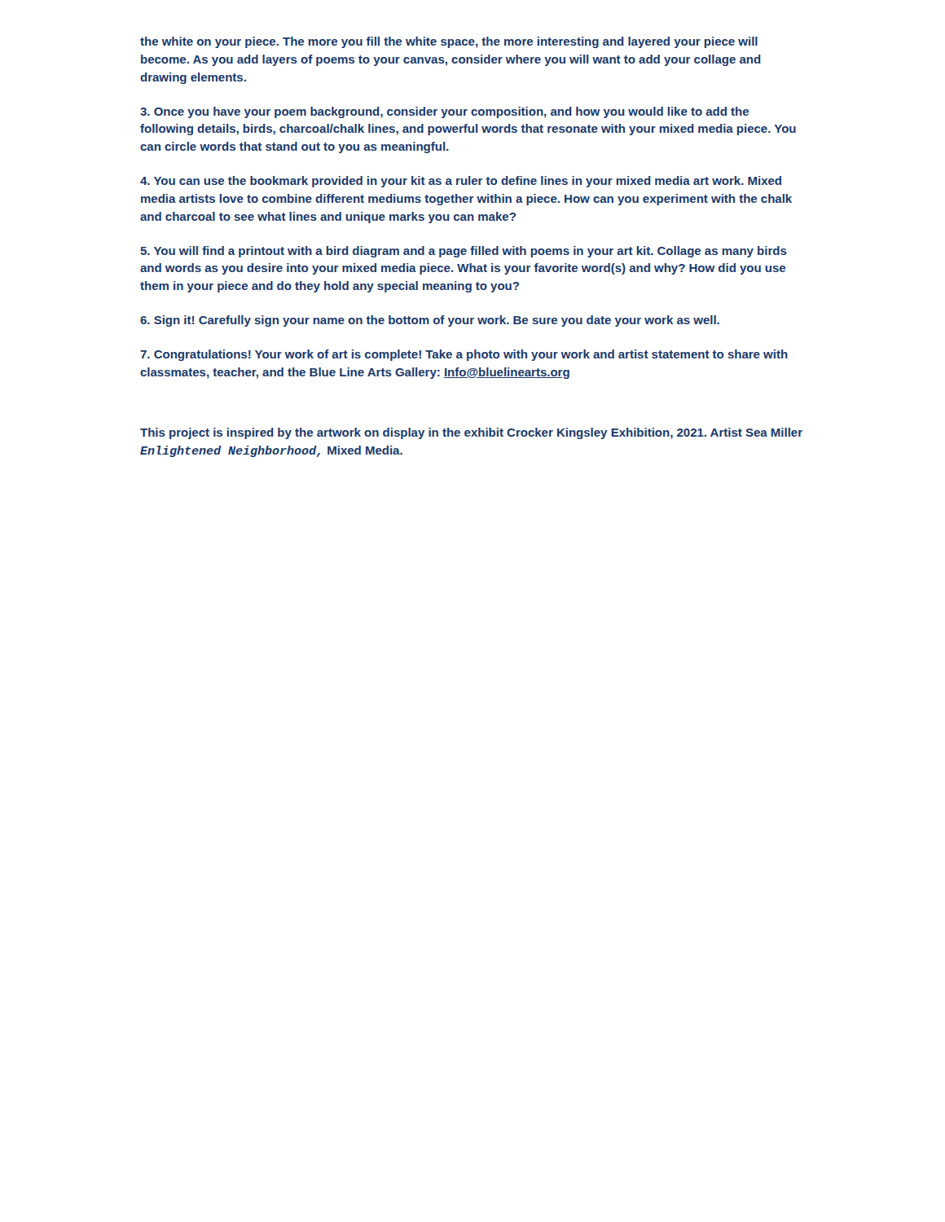the white on your piece. The more you fill the white space, the more interesting and layered your piece will become. As you add layers of poems to your canvas, consider where you will want to add your collage and drawing elements.
3. Once you have your poem background, consider your composition, and how you would like to add the following details, birds, charcoal/chalk lines, and powerful words that resonate with your mixed media piece. You can circle words that stand out to you as meaningful.
4. You can use the bookmark provided in your kit as a ruler to define lines in your mixed media art work. Mixed media artists love to combine different mediums together within a piece. How can you experiment with the chalk and charcoal to see what lines and unique marks you can make?
5. You will find a printout with a bird diagram and a page filled with poems in your art kit. Collage as many birds and words as you desire into your mixed media piece. What is your favorite word(s) and why? How did you use them in your piece and do they hold any special meaning to you?
6. Sign it! Carefully sign your name on the bottom of your work. Be sure you date your work as well.
7. Congratulations! Your work of art is complete! Take a photo with your work and artist statement to share with classmates, teacher, and the Blue Line Arts Gallery: Info@bluelinearts.org
This project is inspired by the artwork on display in the exhibit Crocker Kingsley Exhibition, 2021. Artist Sea Miller Enlightened Neighborhood, Mixed Media.